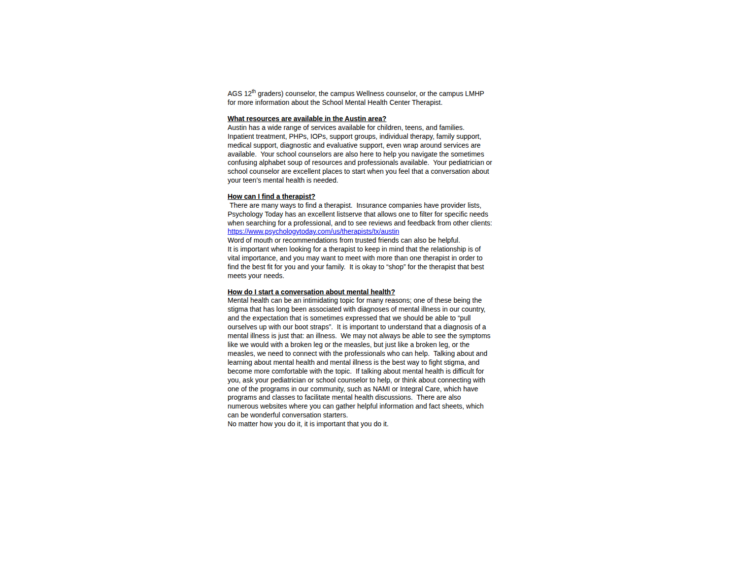AGS 12th graders) counselor, the campus Wellness counselor, or the campus LMHP for more information about the School Mental Health Center Therapist.
What resources are available in the Austin area?
Austin has a wide range of services available for children, teens, and families. Inpatient treatment, PHPs, IOPs, support groups, individual therapy, family support, medical support, diagnostic and evaluative support, even wrap around services are available. Your school counselors are also here to help you navigate the sometimes confusing alphabet soup of resources and professionals available. Your pediatrician or school counselor are excellent places to start when you feel that a conversation about your teen’s mental health is needed.
How can I find a therapist?
There are many ways to find a therapist. Insurance companies have provider lists, Psychology Today has an excellent listserve that allows one to filter for specific needs when searching for a professional, and to see reviews and feedback from other clients:
https://www.psychologytoday.com/us/therapists/tx/austin
Word of mouth or recommendations from trusted friends can also be helpful.
It is important when looking for a therapist to keep in mind that the relationship is of vital importance, and you may want to meet with more than one therapist in order to find the best fit for you and your family. It is okay to “shop” for the therapist that best meets your needs.
How do I start a conversation about mental health?
Mental health can be an intimidating topic for many reasons; one of these being the stigma that has long been associated with diagnoses of mental illness in our country, and the expectation that is sometimes expressed that we should be able to “pull ourselves up with our boot straps”. It is important to understand that a diagnosis of a mental illness is just that: an illness. We may not always be able to see the symptoms like we would with a broken leg or the measles, but just like a broken leg, or the measles, we need to connect with the professionals who can help. Talking about and learning about mental health and mental illness is the best way to fight stigma, and become more comfortable with the topic. If talking about mental health is difficult for you, ask your pediatrician or school counselor to help, or think about connecting with one of the programs in our community, such as NAMI or Integral Care, which have programs and classes to facilitate mental health discussions. There are also numerous websites where you can gather helpful information and fact sheets, which can be wonderful conversation starters.
No matter how you do it, it is important that you do it.